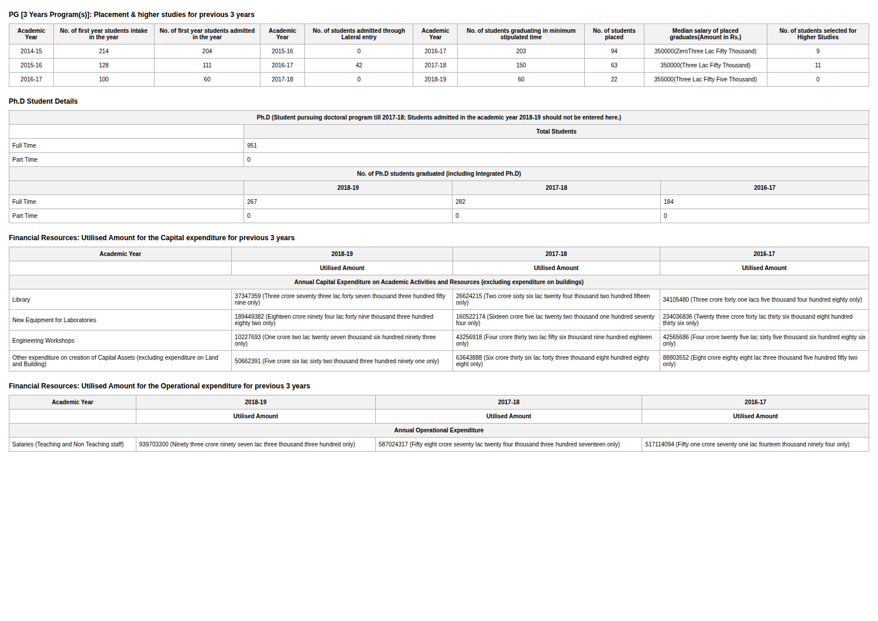PG [3 Years Program(s)]: Placement & higher studies for previous 3 years
| Academic Year | No. of first year students intake in the year | No. of first year students admitted in the year | Academic Year | No. of students admitted through Lateral entry | Academic Year | No. of students graduating in minimum stipulated time | No. of students placed | Median salary of placed graduates(Amount in Rs.) | No. of students selected for Higher Studies |
| --- | --- | --- | --- | --- | --- | --- | --- | --- | --- |
| 2014-15 | 214 | 204 | 2015-16 | 0 | 2016-17 | 203 | 94 | 350000(ZeroThree Lac Fifty Thousand) | 9 |
| 2015-16 | 128 | 111 | 2016-17 | 42 | 2017-18 | 150 | 63 | 350000(Three Lac Fifty Thousand) | 11 |
| 2016-17 | 100 | 60 | 2017-18 | 0 | 2018-19 | 60 | 22 | 355000(Three Lac Fifty Five Thousand) | 0 |
Ph.D Student Details
| Ph.D (Student pursuing doctoral program till 2017-18; Students admitted in the academic year 2018-19 should not be entered here.) |
| | Total Students |
| Full Time | 951 |
| Part Time | 0 |
| No. of Ph.D students graduated (including Integrated Ph.D) |
| | 2018-19 | 2017-18 | 2016-17 |
| Full Time | 267 | 282 | 184 |
| Part Time | 0 | 0 | 0 |
Financial Resources: Utilised Amount for the Capital expenditure for previous 3 years
| Academic Year | 2018-19 | 2017-18 | 2016-17 |
| --- | --- | --- | --- |
| | Utilised Amount | Utilised Amount | Utilised Amount |
| Annual Capital Expenditure on Academic Activities and Resources (excluding expenditure on buildings) |
| Library | 37347359 (Three crore seventy three lac forty seven thousand three hundred fifty nine only) | 26624215 (Two crore sixty six lac twenty four thousand two hundred fifteen only) | 34105480 (Three crore forty one lacs five thousand four hundred eighty only) |
| New Equipment for Laboratories | 189449382 (Eighteen crore ninety four lac forty nine thousand three hundred eighty two only) | 160522174 (Sixteen crore five lac twenty two thousand one hundred seventy four only) | 234036836 (Twenty three crore forty lac thirty six thousand eight hundred thirty six only) |
| Engineering Workshops | 10227693 (One crore two lac twenty seven thousand six hundred ninety three only) | 43256918 (Four crore thirty two lac fifty six thousand nine hundred eighteen only) | 42565686 (Four crore twenty five lac sixty five thousand six hundred eighty six only) |
| Other expenditure on creation of Capital Assets (excluding expenditure on Land and Building) | 50662391 (Five crore six lac sixty two thousand three hundred ninety one only) | 63643888 (Six crore thirty six lac forty three thousand eight hundred eighty eight only) | 88803552 (Eight crore eighty eight lac three thousand five hundred fifty two only) |
Financial Resources: Utilised Amount for the Operational expenditure for previous 3 years
| Academic Year | 2018-19 | 2017-18 | 2016-17 |
| --- | --- | --- | --- |
| | Utilised Amount | Utilised Amount | Utilised Amount |
| Annual Operational Expenditure |
| Salaries (Teaching and Non Teaching staff) | 939703300 (Ninety three crore ninety seven lac three thousand three hundred only) | 587024317 (Fifty eight crore seventy lac twenty four thousand three hundred seventeen only) | 517114094 (Fifty one crore seventy one lac fourteen thousand ninety four only) |